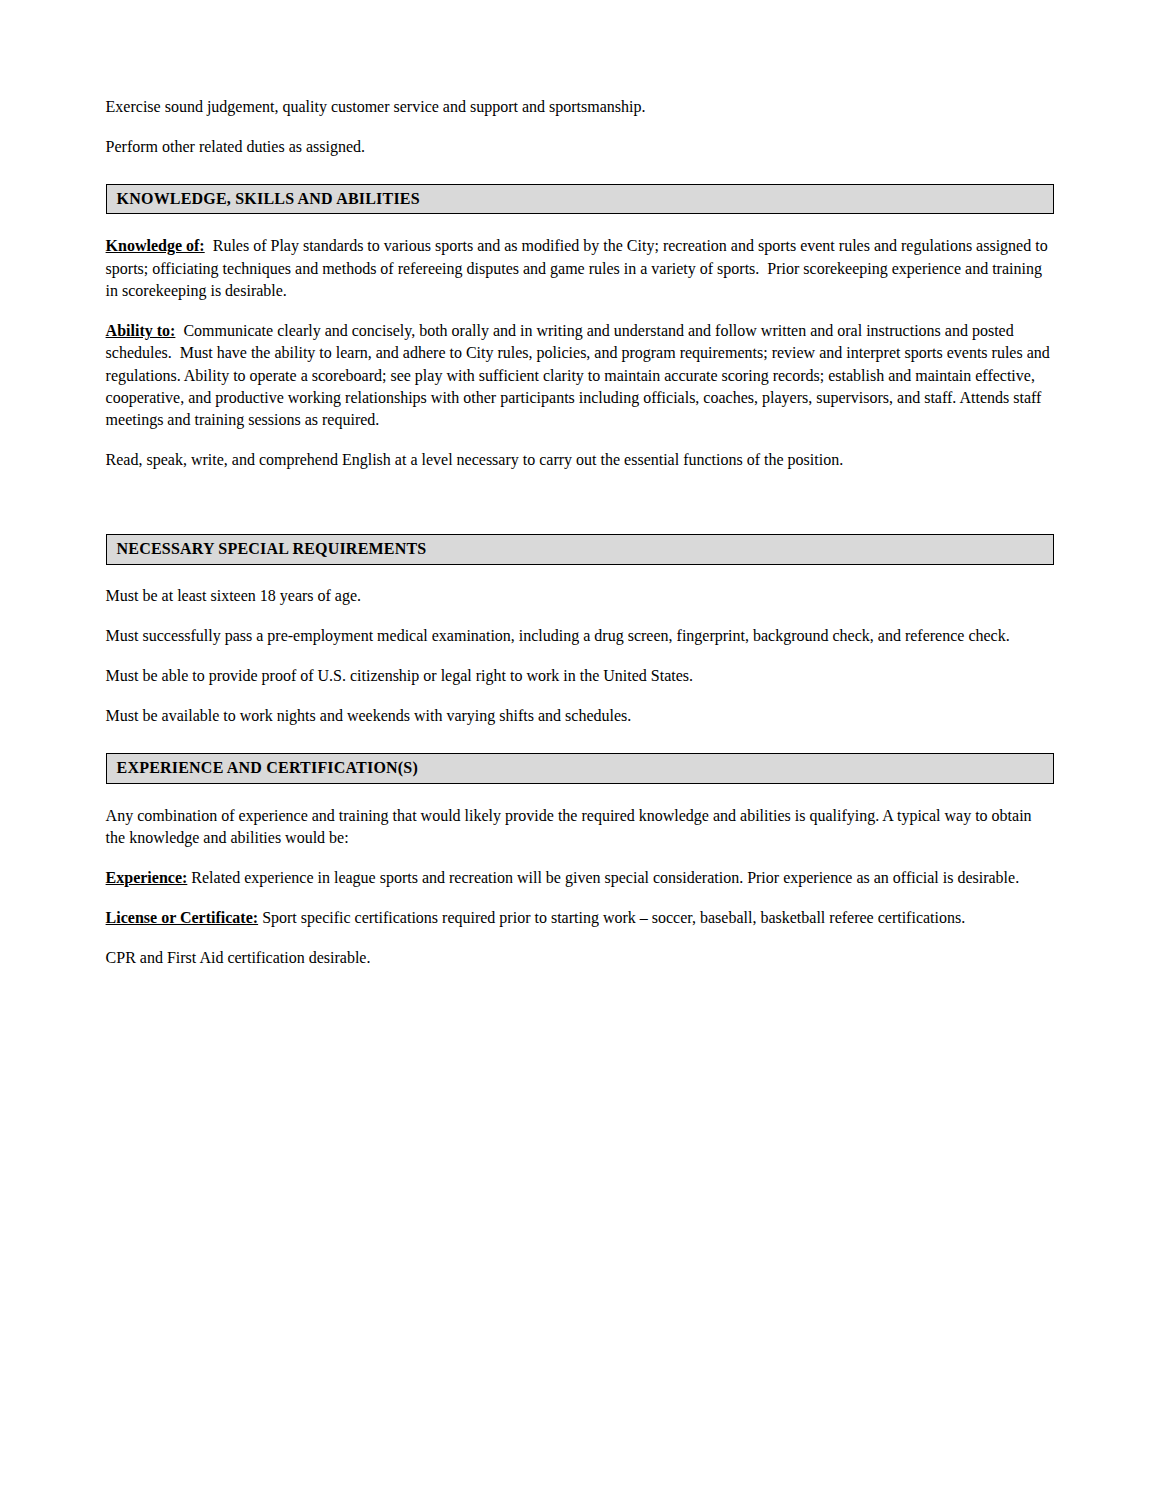Exercise sound judgement, quality customer service and support and sportsmanship.
Perform other related duties as assigned.
KNOWLEDGE, SKILLS AND ABILITIES
Knowledge of: Rules of Play standards to various sports and as modified by the City; recreation and sports event rules and regulations assigned to sports; officiating techniques and methods of refereeing disputes and game rules in a variety of sports. Prior scorekeeping experience and training in scorekeeping is desirable.
Ability to: Communicate clearly and concisely, both orally and in writing and understand and follow written and oral instructions and posted schedules. Must have the ability to learn, and adhere to City rules, policies, and program requirements; review and interpret sports events rules and regulations. Ability to operate a scoreboard; see play with sufficient clarity to maintain accurate scoring records; establish and maintain effective, cooperative, and productive working relationships with other participants including officials, coaches, players, supervisors, and staff. Attends staff meetings and training sessions as required.
Read, speak, write, and comprehend English at a level necessary to carry out the essential functions of the position.
NECESSARY SPECIAL REQUIREMENTS
Must be at least sixteen 18 years of age.
Must successfully pass a pre-employment medical examination, including a drug screen, fingerprint, background check, and reference check.
Must be able to provide proof of U.S. citizenship or legal right to work in the United States.
Must be available to work nights and weekends with varying shifts and schedules.
EXPERIENCE AND CERTIFICATION(S)
Any combination of experience and training that would likely provide the required knowledge and abilities is qualifying. A typical way to obtain the knowledge and abilities would be:
Experience: Related experience in league sports and recreation will be given special consideration. Prior experience as an official is desirable.
License or Certificate: Sport specific certifications required prior to starting work – soccer, baseball, basketball referee certifications.
CPR and First Aid certification desirable.